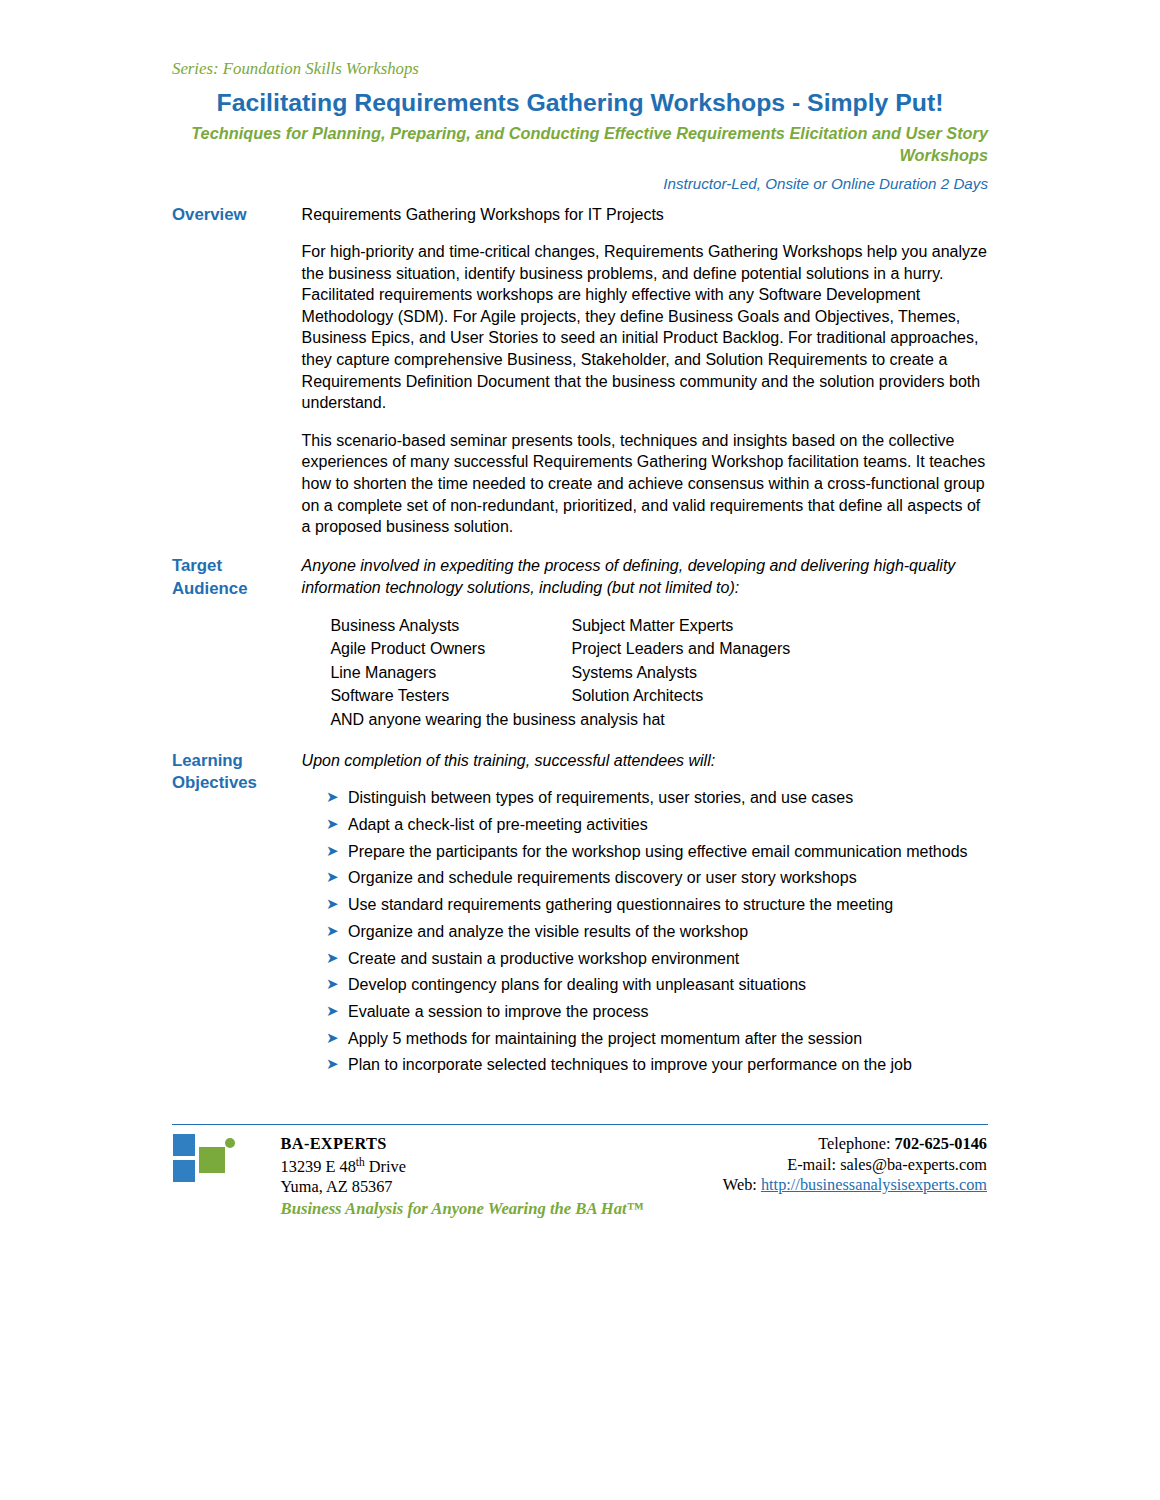Series: Foundation Skills Workshops
Facilitating Requirements Gathering Workshops - Simply Put!
Techniques for Planning, Preparing, and Conducting Effective Requirements Elicitation and User Story Workshops
Instructor-Led, Onsite or Online Duration 2 Days
| Overview | Requirements Gathering Workshops for IT Projects For high-priority and time-critical changes, Requirements Gathering Workshops help you analyze the business situation, identify business problems, and define potential solutions in a hurry. Facilitated requirements workshops are highly effective with any Software Development Methodology (SDM). For Agile projects, they define Business Goals and Objectives, Themes, Business Epics, and User Stories to seed an initial Product Backlog. For traditional approaches, they capture comprehensive Business, Stakeholder, and Solution Requirements to create a Requirements Definition Document that the business community and the solution providers both understand. This scenario-based seminar presents tools, techniques and insights based on the collective experiences of many successful Requirements Gathering Workshop facilitation teams. It teaches how to shorten the time needed to create and achieve consensus within a cross-functional group on a complete set of non-redundant, prioritized, and valid requirements that define all aspects of a proposed business solution. |
| Target Audience | Anyone involved in expediting the process of defining, developing and delivering high-quality information technology solutions, including (but not limited to): / Business Analysts / Subject Matter Experts / / Agile Product Owners / Project Leaders and Managers / / Line Managers / Systems Analysts / / Software Testers / Solution Architects / / AND anyone wearing the business analysis hat / |
| Learning Objectives | Upon completion of this training, successful attendees will: Distinguish between types of requirements, user stories, and use cases Adapt a check-list of pre-meeting activities Prepare the participants for the workshop using effective email communication methods Organize and schedule requirements discovery or user story workshops Use standard requirements gathering questionnaires to structure the meeting Organize and analyze the visible results of the workshop Create and sustain a productive workshop environment Develop contingency plans for dealing with unpleasant situations Evaluate a session to improve the process Apply 5 methods for maintaining the project momentum after the session Plan to incorporate selected techniques to improve your performance on the job |
| | BA-EXPERTS 13239 E 48 th Drive Yuma, AZ 85367 Business Analysis for Anyone Wearing the BA Hat™ | Telephone: 702-625-0146 E-mail: sales@ba-experts.com Web: http://businessanalysisexperts.com |